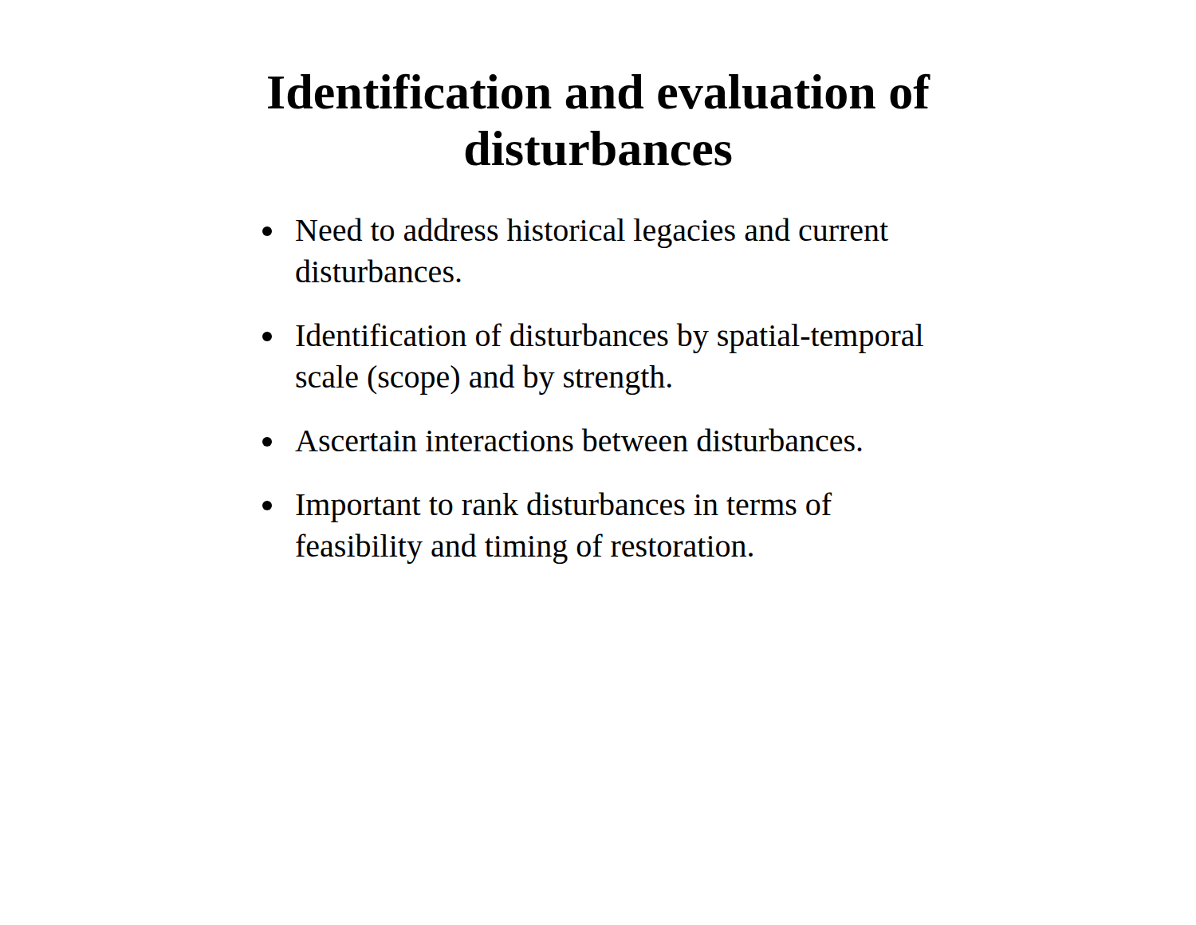Identification and evaluation of disturbances
Need to address historical legacies and current disturbances.
Identification of disturbances by spatial-temporal scale (scope) and by strength.
Ascertain interactions between disturbances.
Important to rank disturbances in terms of feasibility and timing of restoration.